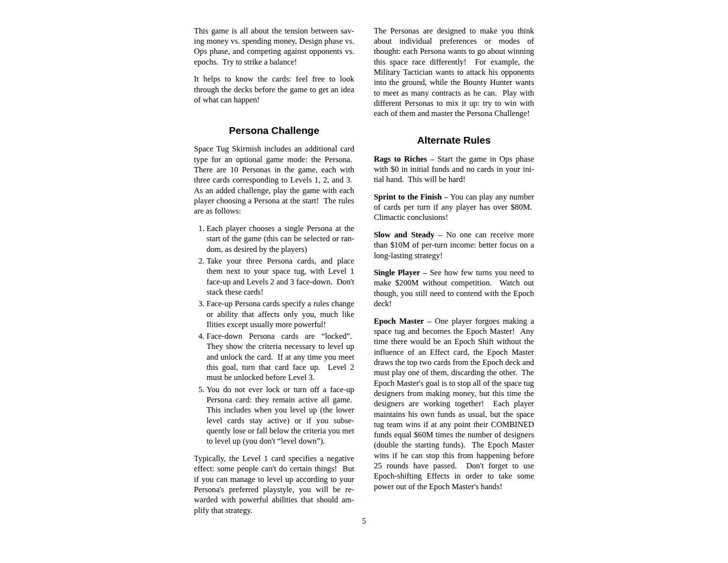This game is all about the tension between saving money vs. spending money, Design phase vs. Ops phase, and competing against opponents vs. epochs. Try to strike a balance!
It helps to know the cards: feel free to look through the decks before the game to get an idea of what can happen!
Persona Challenge
Space Tug Skirmish includes an additional card type for an optional game mode: the Persona. There are 10 Personas in the game, each with three cards corresponding to Levels 1, 2, and 3. As an added challenge, play the game with each player choosing a Persona at the start! The rules are as follows:
Each player chooses a single Persona at the start of the game (this can be selected or random, as desired by the players)
Take your three Persona cards, and place them next to your space tug, with Level 1 face-up and Levels 2 and 3 face-down. Don't stack these cards!
Face-up Persona cards specify a rules change or ability that affects only you, much like Ilities except usually more powerful!
Face-down Persona cards are “locked”. They show the criteria necessary to level up and unlock the card. If at any time you meet this goal, turn that card face up. Level 2 must be unlocked before Level 3.
You do not ever lock or turn off a face-up Persona card: they remain active all game. This includes when you level up (the lower level cards stay active) or if you subsequently lose or fall below the criteria you met to level up (you don't “level down”).
Typically, the Level 1 card specifies a negative effect: some people can't do certain things! But if you can manage to level up according to your Persona's preferred playstyle, you will be rewarded with powerful abilities that should amplify that strategy.
The Personas are designed to make you think about individual preferences or modes of thought: each Persona wants to go about winning this space race differently! For example, the Military Tactician wants to attack his opponents into the ground, while the Bounty Hunter wants to meet as many contracts as he can. Play with different Personas to mix it up: try to win with each of them and master the Persona Challenge!
Alternate Rules
Rags to Riches – Start the game in Ops phase with $0 in initial funds and no cards in your initial hand. This will be hard!
Sprint to the Finish – You can play any number of cards per turn if any player has over $80M. Climactic conclusions!
Slow and Steady – No one can receive more than $10M of per-turn income: better focus on a long-lasting strategy!
Single Player – See how few turns you need to make $200M without competition. Watch out though, you still need to contend with the Epoch deck!
Epoch Master – One player forgoes making a space tug and becomes the Epoch Master! Any time there would be an Epoch Shift without the influence of an Effect card, the Epoch Master draws the top two cards from the Epoch deck and must play one of them, discarding the other. The Epoch Master's goal is to stop all of the space tug designers from making money, but this time the designers are working together! Each player maintains his own funds as usual, but the space tug team wins if at any point their COMBINED funds equal $60M times the number of designers (double the starting funds). The Epoch Master wins if he can stop this from happening before 25 rounds have passed. Don't forget to use Epoch-shifting Effects in order to take some power out of the Epoch Master's hands!
5